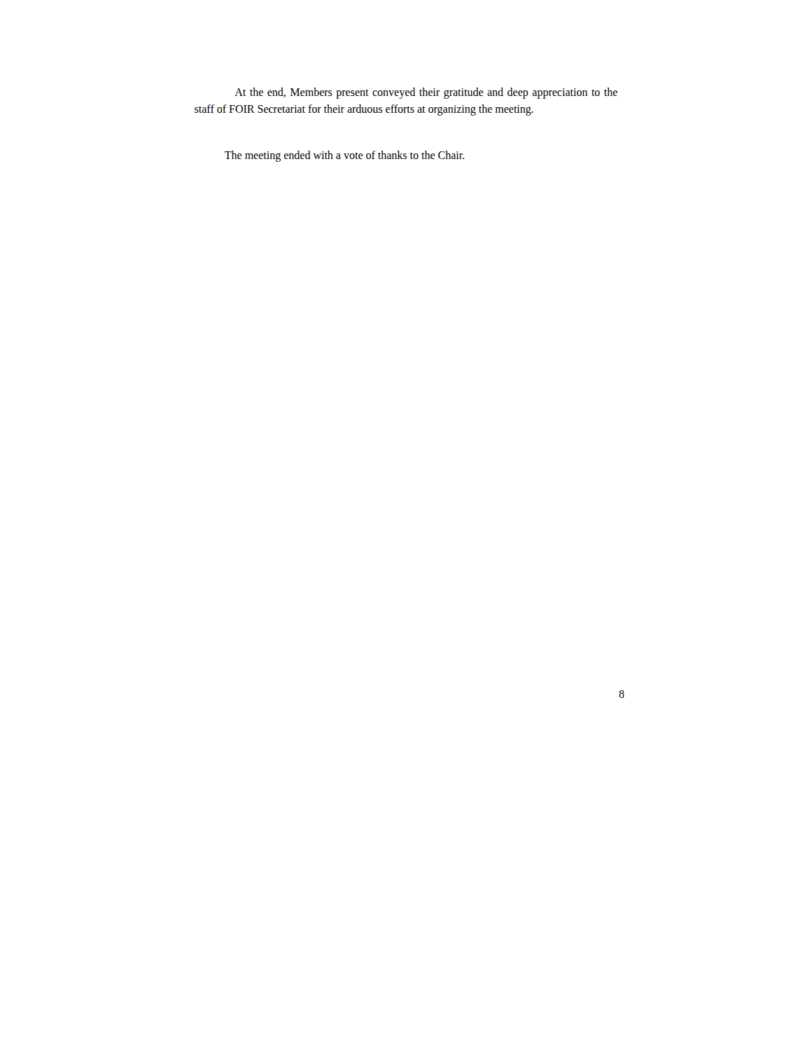At the end, Members present conveyed their gratitude and deep appreciation to the staff of FOIR Secretariat for their arduous efforts at organizing the meeting.
The meeting ended with a vote of thanks to the Chair.
8